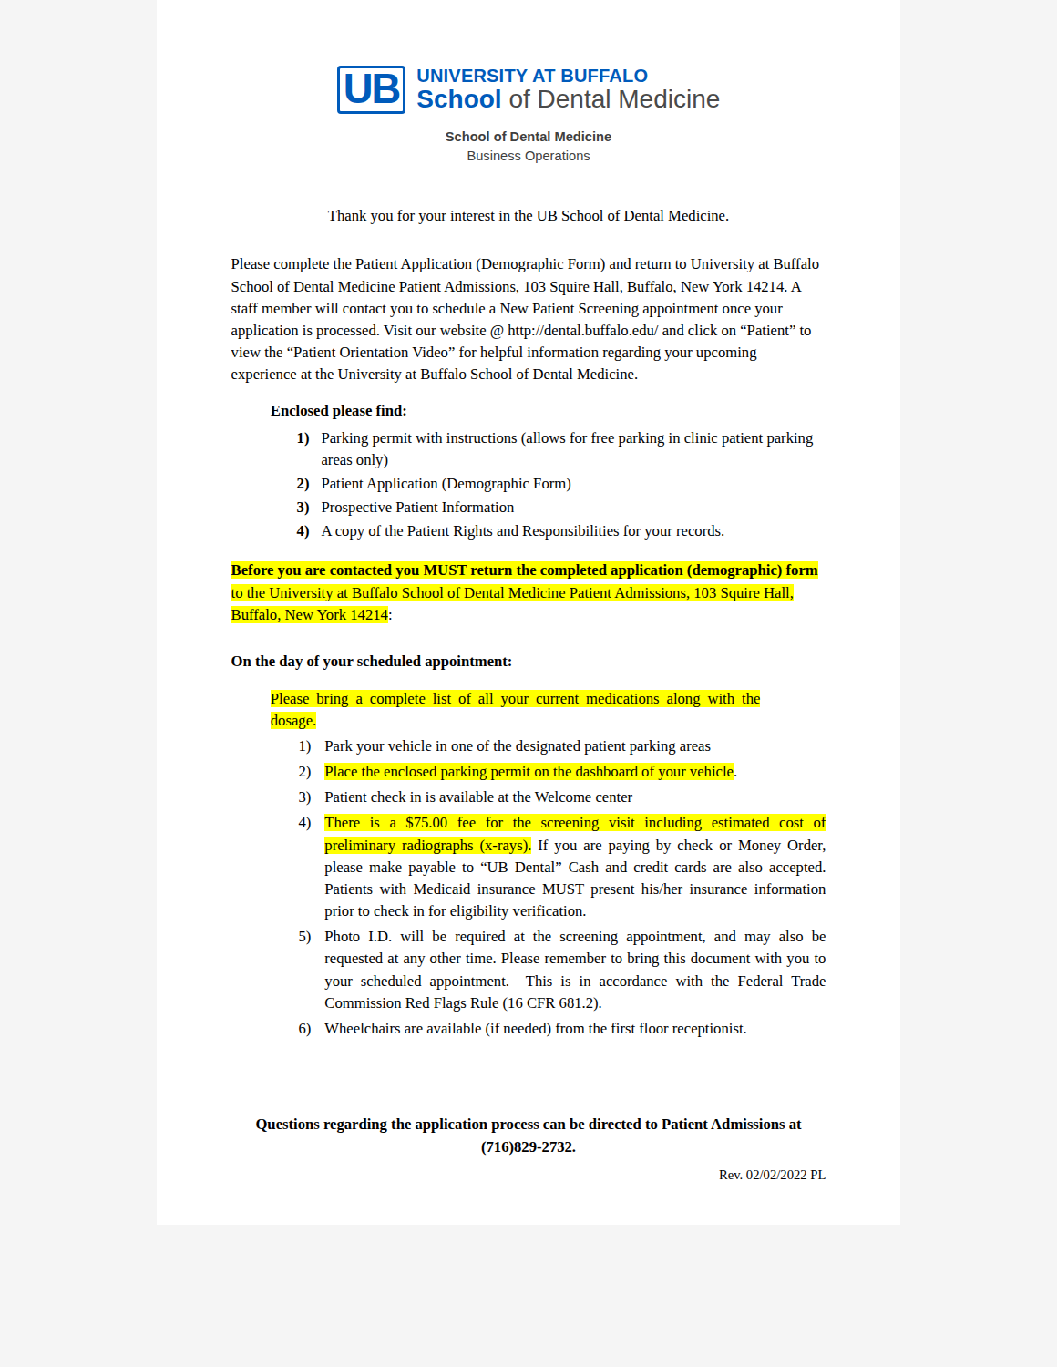UB UNIVERSITY AT BUFFALO
School of Dental Medicine
School of Dental Medicine
Business Operations
Thank you for your interest in the UB School of Dental Medicine.
Please complete the Patient Application (Demographic Form) and return to University at Buffalo School of Dental Medicine Patient Admissions, 103 Squire Hall, Buffalo, New York 14214. A staff member will contact you to schedule a New Patient Screening appointment once your application is processed. Visit our website @ http://dental.buffalo.edu/ and click on “Patient” to view the “Patient Orientation Video” for helpful information regarding your upcoming experience at the University at Buffalo School of Dental Medicine.
Enclosed please find:
Parking permit with instructions (allows for free parking in clinic patient parking areas only)
Patient Application (Demographic Form)
Prospective Patient Information
A copy of the Patient Rights and Responsibilities for your records.
Before you are contacted you MUST return the completed application (demographic) form to the University at Buffalo School of Dental Medicine Patient Admissions, 103 Squire Hall, Buffalo, New York 14214:
On the day of your scheduled appointment:
Please bring a complete list of all your current medications along with the dosage.
Park your vehicle in one of the designated patient parking areas
Place the enclosed parking permit on the dashboard of your vehicle.
Patient check in is available at the Welcome center
There is a $75.00 fee for the screening visit including estimated cost of preliminary radiographs (x-rays). If you are paying by check or Money Order, please make payable to “UB Dental” Cash and credit cards are also accepted. Patients with Medicaid insurance MUST present his/her insurance information prior to check in for eligibility verification.
Photo I.D. will be required at the screening appointment, and may also be requested at any other time. Please remember to bring this document with you to your scheduled appointment. This is in accordance with the Federal Trade Commission Red Flags Rule (16 CFR 681.2).
Wheelchairs are available (if needed) from the first floor receptionist.
Questions regarding the application process can be directed to Patient Admissions at (716)829-2732.
Rev. 02/02/2022 PL